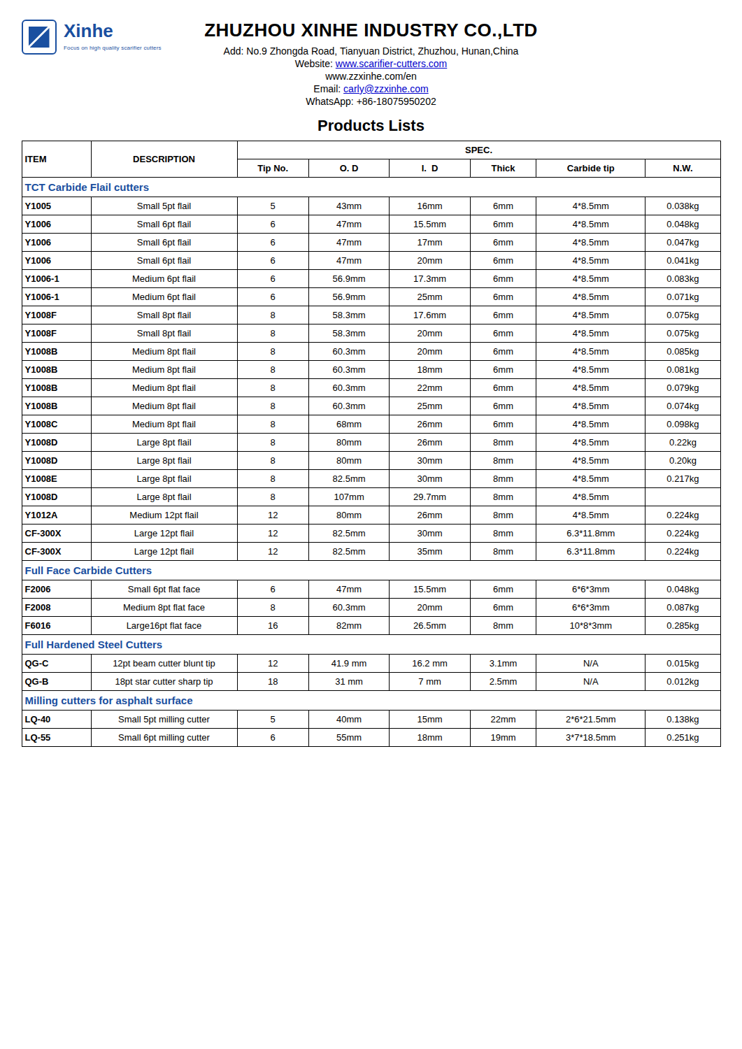Xinhe
Focus on high quality scarifier cutters
ZHUZHOU XINHE INDUSTRY CO.,LTD
Add: No.9 Zhongda Road, Tianyuan District, Zhuzhou, Hunan,China
Website: www.scarifier-cutters.com
www.zzxinhe.com/en
Email: carly@zzxinhe.com
WhatsApp: +86-18075950202
Products Lists
| ITEM | DESCRIPTION | SPEC. |
| --- | --- | --- |
| Tip No. | O. D | I. D | Thick | Carbide tip | N.W. |
| TCT Carbide Flail cutters |
| Y1005 | Small 5pt flail | 5 | 43mm | 16mm | 6mm | 4*8.5mm | 0.038kg |
| Y1006 | Small 6pt flail | 6 | 47mm | 15.5mm | 6mm | 4*8.5mm | 0.048kg |
| Y1006 | Small 6pt flail | 6 | 47mm | 17mm | 6mm | 4*8.5mm | 0.047kg |
| Y1006 | Small 6pt flail | 6 | 47mm | 20mm | 6mm | 4*8.5mm | 0.041kg |
| Y1006-1 | Medium 6pt flail | 6 | 56.9mm | 17.3mm | 6mm | 4*8.5mm | 0.083kg |
| Y1006-1 | Medium 6pt flail | 6 | 56.9mm | 25mm | 6mm | 4*8.5mm | 0.071kg |
| Y1008F | Small 8pt flail | 8 | 58.3mm | 17.6mm | 6mm | 4*8.5mm | 0.075kg |
| Y1008F | Small 8pt flail | 8 | 58.3mm | 20mm | 6mm | 4*8.5mm | 0.075kg |
| Y1008B | Medium 8pt flail | 8 | 60.3mm | 20mm | 6mm | 4*8.5mm | 0.085kg |
| Y1008B | Medium 8pt flail | 8 | 60.3mm | 18mm | 6mm | 4*8.5mm | 0.081kg |
| Y1008B | Medium 8pt flail | 8 | 60.3mm | 22mm | 6mm | 4*8.5mm | 0.079kg |
| Y1008B | Medium 8pt flail | 8 | 60.3mm | 25mm | 6mm | 4*8.5mm | 0.074kg |
| Y1008C | Medium 8pt flail | 8 | 68mm | 26mm | 6mm | 4*8.5mm | 0.098kg |
| Y1008D | Large 8pt flail | 8 | 80mm | 26mm | 8mm | 4*8.5mm | 0.22kg |
| Y1008D | Large 8pt flail | 8 | 80mm | 30mm | 8mm | 4*8.5mm | 0.20kg |
| Y1008E | Large 8pt flail | 8 | 82.5mm | 30mm | 8mm | 4*8.5mm | 0.217kg |
| Y1008D | Large 8pt flail | 8 | 107mm | 29.7mm | 8mm | 4*8.5mm | |
| Y1012A | Medium 12pt flail | 12 | 80mm | 26mm | 8mm | 4*8.5mm | 0.224kg |
| CF-300X | Large 12pt flail | 12 | 82.5mm | 30mm | 8mm | 6.3*11.8mm | 0.224kg |
| CF-300X | Large 12pt flail | 12 | 82.5mm | 35mm | 8mm | 6.3*11.8mm | 0.224kg |
| Full Face Carbide Cutters |
| F2006 | Small 6pt flat face | 6 | 47mm | 15.5mm | 6mm | 6*6*3mm | 0.048kg |
| F2008 | Medium 8pt flat face | 8 | 60.3mm | 20mm | 6mm | 6*6*3mm | 0.087kg |
| F6016 | Large16pt flat face | 16 | 82mm | 26.5mm | 8mm | 10*8*3mm | 0.285kg |
| Full Hardened Steel Cutters |
| QG-C | 12pt beam cutter blunt tip | 12 | 41.9 mm | 16.2 mm | 3.1mm | N/A | 0.015kg |
| QG-B | 18pt star cutter sharp tip | 18 | 31 mm | 7 mm | 2.5mm | N/A | 0.012kg |
| Milling cutters for asphalt surface |
| LQ-40 | Small 5pt milling cutter | 5 | 40mm | 15mm | 22mm | 2*6*21.5mm | 0.138kg |
| LQ-55 | Small 6pt milling cutter | 6 | 55mm | 18mm | 19mm | 3*7*18.5mm | 0.251kg |